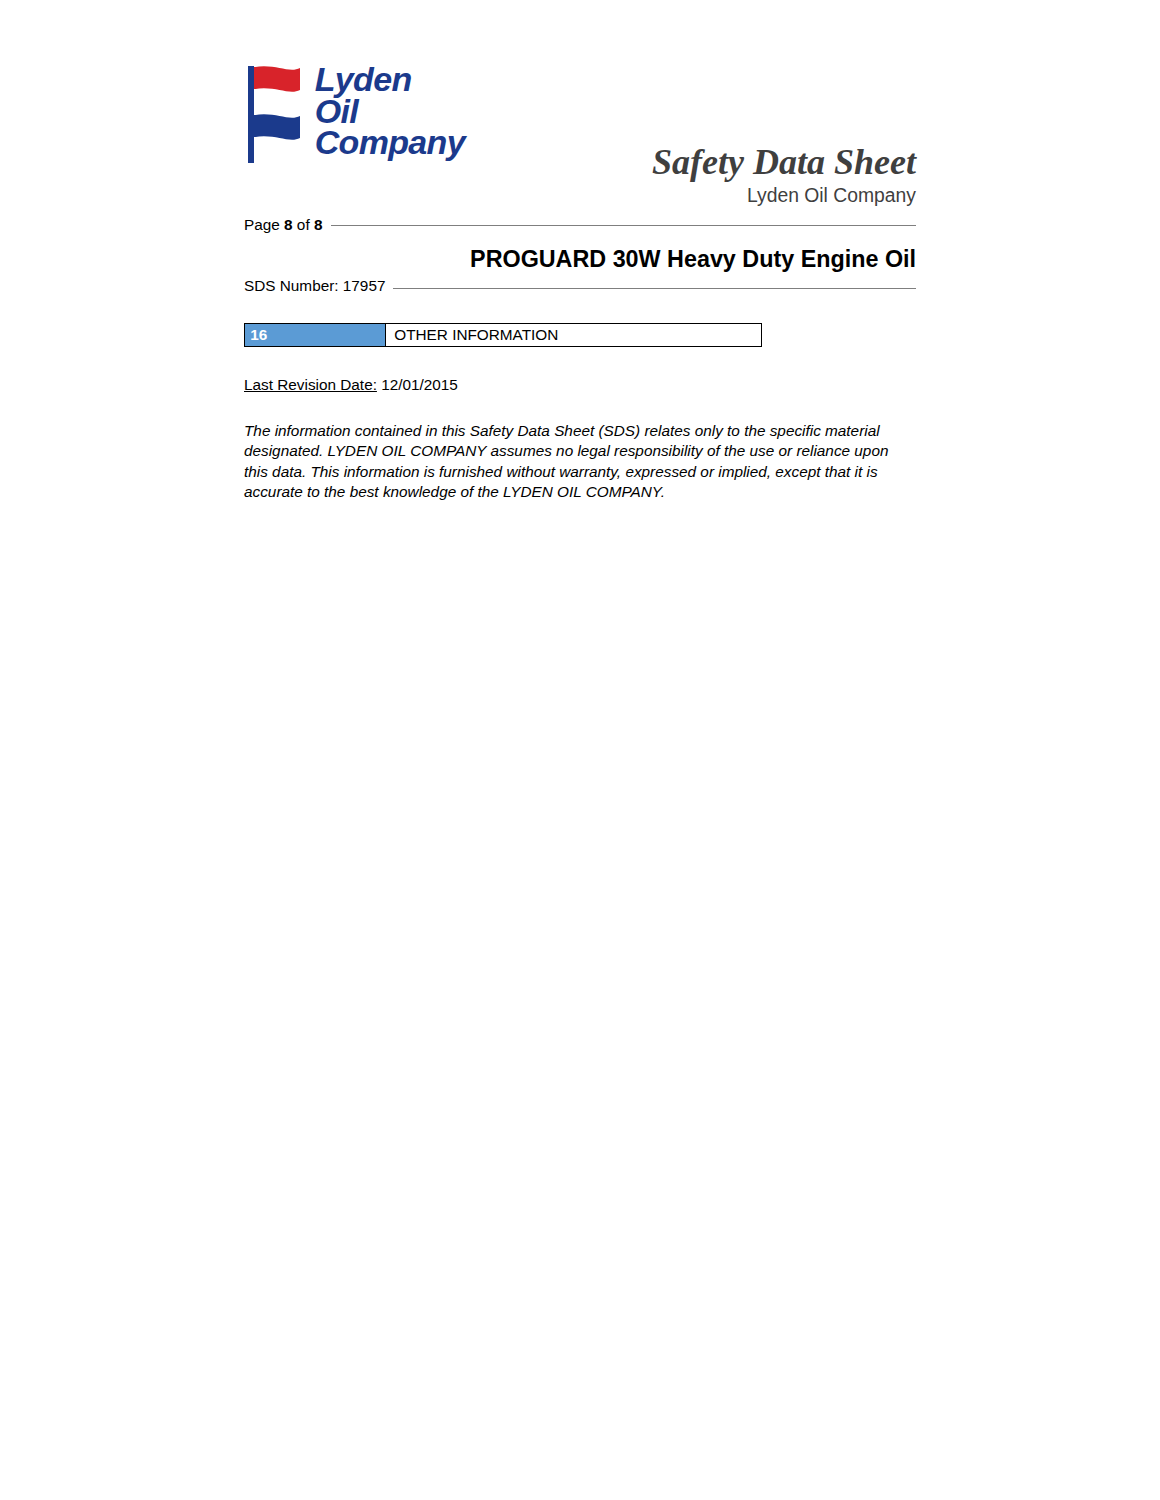Lyden Oil Company
Safety Data Sheet
Lyden Oil Company
Page 8 of 8
PROGUARD 30W Heavy Duty Engine Oil
SDS Number: 17957
16
OTHER INFORMATION
Last Revision Date: 12/01/2015
The information contained in this Safety Data Sheet (SDS) relates only to the specific material designated. LYDEN OIL COMPANY assumes no legal responsibility of the use or reliance upon this data. This information is furnished without warranty, expressed or implied, except that it is accurate to the best knowledge of the LYDEN OIL COMPANY.